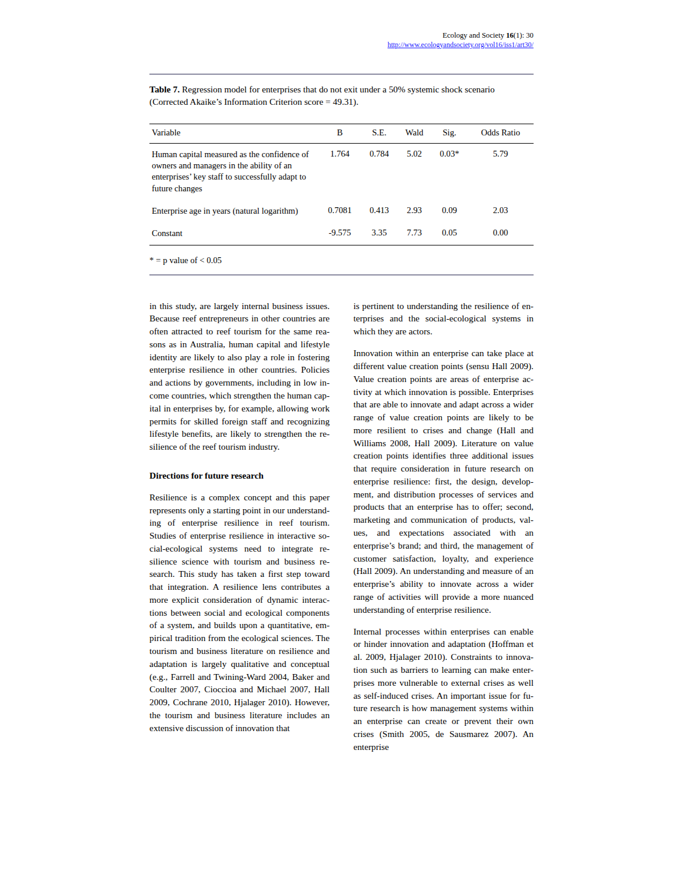Ecology and Society 16(1): 30
http://www.ecologyandsociety.org/vol16/iss1/art30/
Table 7. Regression model for enterprises that do not exit under a 50% systemic shock scenario (Corrected Akaike’s Information Criterion score = 49.31).
| Variable | B | S.E. | Wald | Sig. | Odds Ratio |
| --- | --- | --- | --- | --- | --- |
| Human capital measured as the confidence of owners and managers in the ability of an enterprises’ key staff to successfully adapt to future changes | 1.764 | 0.784 | 5.02 | 0.03* | 5.79 |
| Enterprise age in years (natural logarithm) | 0.7081 | 0.413 | 2.93 | 0.09 | 2.03 |
| Constant | -9.575 | 3.35 | 7.73 | 0.05 | 0.00 |
* = p value of < 0.05
in this study, are largely internal business issues. Because reef entrepreneurs in other countries are often attracted to reef tourism for the same reasons as in Australia, human capital and lifestyle identity are likely to also play a role in fostering enterprise resilience in other countries. Policies and actions by governments, including in low income countries, which strengthen the human capital in enterprises by, for example, allowing work permits for skilled foreign staff and recognizing lifestyle benefits, are likely to strengthen the resilience of the reef tourism industry.
Directions for future research
Resilience is a complex concept and this paper represents only a starting point in our understanding of enterprise resilience in reef tourism. Studies of enterprise resilience in interactive social-ecological systems need to integrate resilience science with tourism and business research. This study has taken a first step toward that integration. A resilience lens contributes a more explicit consideration of dynamic interactions between social and ecological components of a system, and builds upon a quantitative, empirical tradition from the ecological sciences. The tourism and business literature on resilience and adaptation is largely qualitative and conceptual (e.g., Farrell and Twining-Ward 2004, Baker and Coulter 2007, Cioccioa and Michael 2007, Hall 2009, Cochrane 2010, Hjalager 2010). However, the tourism and business literature includes an extensive discussion of innovation that
is pertinent to understanding the resilience of enterprises and the social-ecological systems in which they are actors.
Innovation within an enterprise can take place at different value creation points (sensu Hall 2009). Value creation points are areas of enterprise activity at which innovation is possible. Enterprises that are able to innovate and adapt across a wider range of value creation points are likely to be more resilient to crises and change (Hall and Williams 2008, Hall 2009). Literature on value creation points identifies three additional issues that require consideration in future research on enterprise resilience: first, the design, development, and distribution processes of services and products that an enterprise has to offer; second, marketing and communication of products, values, and expectations associated with an enterprise’s brand; and third, the management of customer satisfaction, loyalty, and experience (Hall 2009). An understanding and measure of an enterprise’s ability to innovate across a wider range of activities will provide a more nuanced understanding of enterprise resilience.
Internal processes within enterprises can enable or hinder innovation and adaptation (Hoffman et al. 2009, Hjalager 2010). Constraints to innovation such as barriers to learning can make enterprises more vulnerable to external crises as well as self-induced crises. An important issue for future research is how management systems within an enterprise can create or prevent their own crises (Smith 2005, de Sausmarez 2007). An enterprise